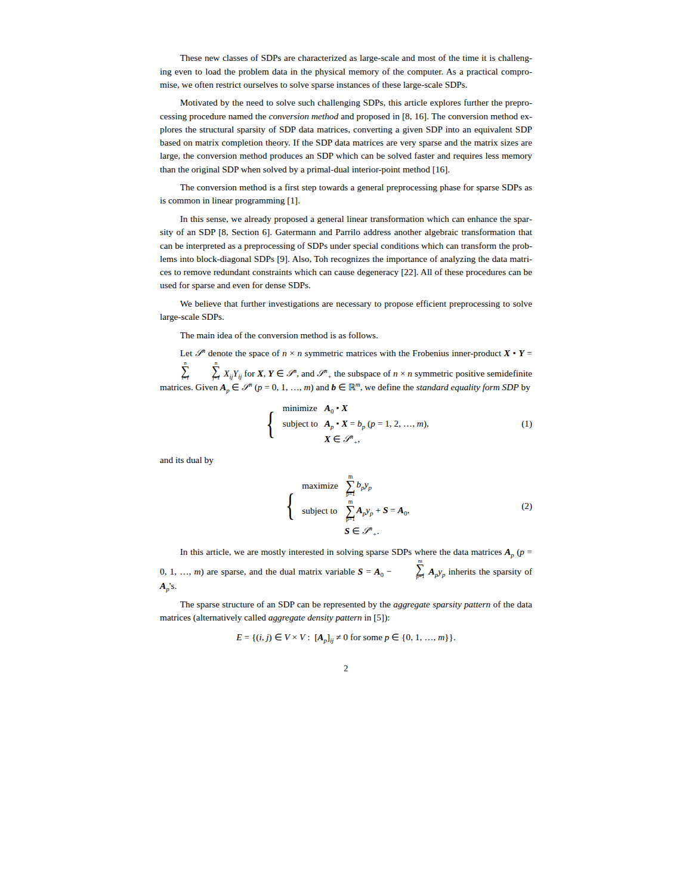These new classes of SDPs are characterized as large-scale and most of the time it is challenging even to load the problem data in the physical memory of the computer. As a practical compromise, we often restrict ourselves to solve sparse instances of these large-scale SDPs.
Motivated by the need to solve such challenging SDPs, this article explores further the preprocessing procedure named the conversion method and proposed in [8, 16]. The conversion method explores the structural sparsity of SDP data matrices, converting a given SDP into an equivalent SDP based on matrix completion theory. If the SDP data matrices are very sparse and the matrix sizes are large, the conversion method produces an SDP which can be solved faster and requires less memory than the original SDP when solved by a primal-dual interior-point method [16].
The conversion method is a first step towards a general preprocessing phase for sparse SDPs as is common in linear programming [1].
In this sense, we already proposed a general linear transformation which can enhance the sparsity of an SDP [8, Section 6]. Gatermann and Parrilo address another algebraic transformation that can be interpreted as a preprocessing of SDPs under special conditions which can transform the problems into block-diagonal SDPs [9]. Also, Toh recognizes the importance of analyzing the data matrices to remove redundant constraints which can cause degeneracy [22]. All of these procedures can be used for sparse and even for dense SDPs.
We believe that further investigations are necessary to propose efficient preprocessing to solve large-scale SDPs.
The main idea of the conversion method is as follows.
Let 𝒮n denote the space of n × n symmetric matrices with the Frobenius inner-product X • Y = n∑i=1 n∑j=1 XijYij for X, Y ∈ 𝒮n, and 𝒮n+ the subspace of n × n symmetric positive semidefinite matrices. Given Ap ∈ 𝒮n (p = 0, 1, …, m) and b ∈ ℝm, we define the standard equality form SDP by
| { | minimize | A 0 • X |
| subject to | A p • X = b p ( p = 1, 2, …, m ), |
| | X ∈ 𝒮 n + , |
(1)
and its dual by
| { | maximize | m ∑ p=1 b p y p |
| subject to | m ∑ p=1 A p y p + S = A 0 , |
| | S ∈ 𝒮 n + . |
(2)
In this article, we are mostly interested in solving sparse SDPs where the data matrices Ap (p = 0, 1, …, m) are sparse, and the dual matrix variable S = A0 − m∑p=1 Apyp inherits the sparsity of Ap's.
The sparse structure of an SDP can be represented by the aggregate sparsity pattern of the data matrices (alternatively called aggregate density pattern in [5]):
E = {(i, j) ∈ V × V : [Ap]ij ≠ 0 for some p ∈ {0, 1, …, m}}.
2